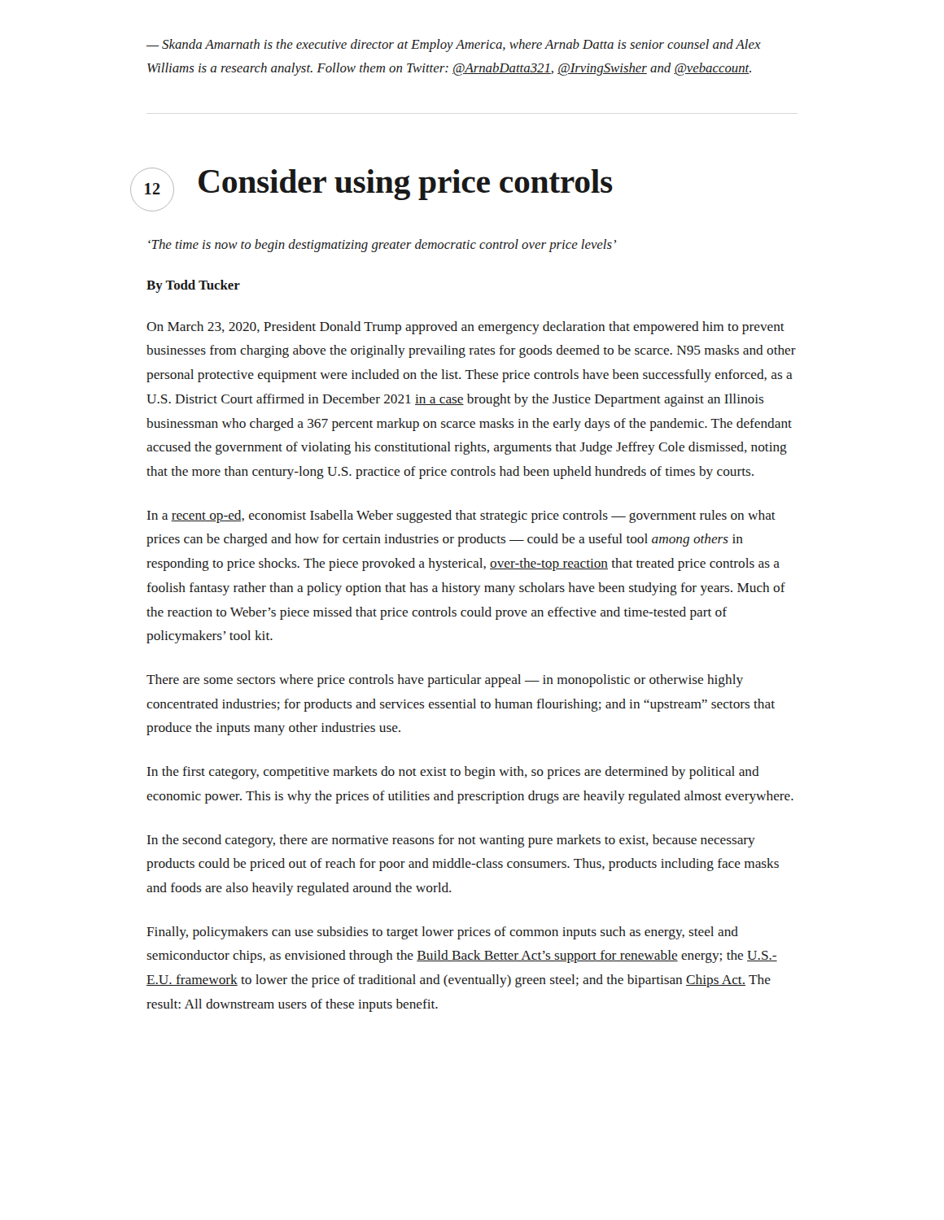— Skanda Amarnath is the executive director at Employ America, where Arnab Datta is senior counsel and Alex Williams is a research analyst. Follow them on Twitter: @ArnabDatta321, @IrvingSwisher and @vebaccount.
12
Consider using price controls
‘The time is now to begin destigmatizing greater democratic control over price levels’
By Todd Tucker
On March 23, 2020, President Donald Trump approved an emergency declaration that empowered him to prevent businesses from charging above the originally prevailing rates for goods deemed to be scarce. N95 masks and other personal protective equipment were included on the list. These price controls have been successfully enforced, as a U.S. District Court affirmed in December 2021 in a case brought by the Justice Department against an Illinois businessman who charged a 367 percent markup on scarce masks in the early days of the pandemic. The defendant accused the government of violating his constitutional rights, arguments that Judge Jeffrey Cole dismissed, noting that the more than century-long U.S. practice of price controls had been upheld hundreds of times by courts.
In a recent op-ed, economist Isabella Weber suggested that strategic price controls — government rules on what prices can be charged and how for certain industries or products — could be a useful tool among others in responding to price shocks. The piece provoked a hysterical, over-the-top reaction that treated price controls as a foolish fantasy rather than a policy option that has a history many scholars have been studying for years. Much of the reaction to Weber’s piece missed that price controls could prove an effective and time-tested part of policymakers’ tool kit.
There are some sectors where price controls have particular appeal — in monopolistic or otherwise highly concentrated industries; for products and services essential to human flourishing; and in “upstream” sectors that produce the inputs many other industries use.
In the first category, competitive markets do not exist to begin with, so prices are determined by political and economic power. This is why the prices of utilities and prescription drugs are heavily regulated almost everywhere.
In the second category, there are normative reasons for not wanting pure markets to exist, because necessary products could be priced out of reach for poor and middle-class consumers. Thus, products including face masks and foods are also heavily regulated around the world.
Finally, policymakers can use subsidies to target lower prices of common inputs such as energy, steel and semiconductor chips, as envisioned through the Build Back Better Act’s support for renewable energy; the U.S.-E.U. framework to lower the price of traditional and (eventually) green steel; and the bipartisan Chips Act. The result: All downstream users of these inputs benefit.